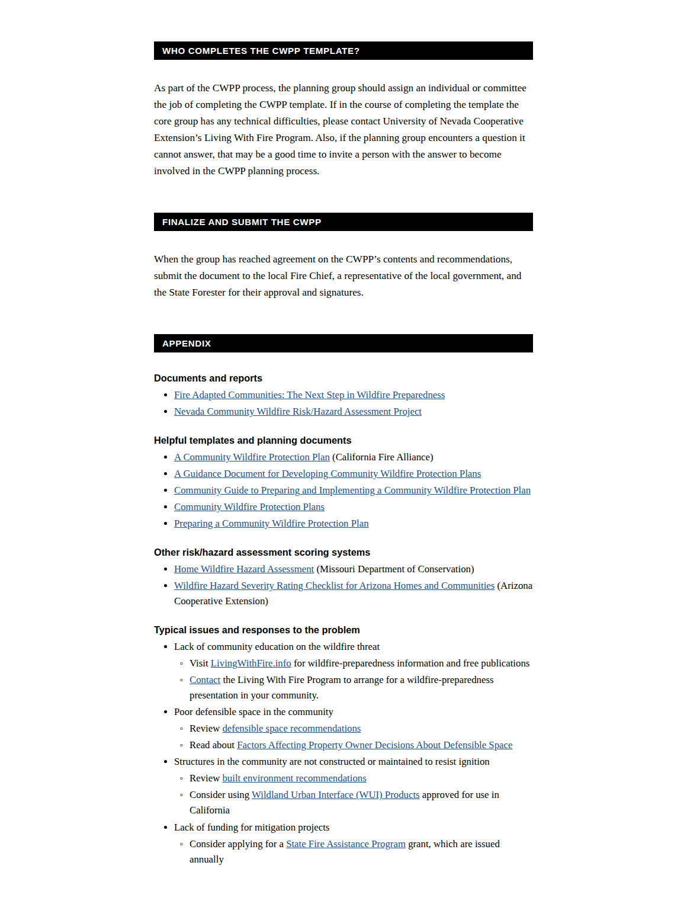Who completes the CWPP template?
As part of the CWPP process, the planning group should assign an individual or committee the job of completing the CWPP template. If in the course of completing the template the core group has any technical difficulties, please contact University of Nevada Cooperative Extension’s Living With Fire Program. Also, if the planning group encounters a question it cannot answer, that may be a good time to invite a person with the answer to become involved in the CWPP planning process.
Finalize and submit the CWPP
When the group has reached agreement on the CWPP’s contents and recommendations, submit the document to the local Fire Chief, a representative of the local government, and the State Forester for their approval and signatures.
Appendix
Documents and reports
Fire Adapted Communities: The Next Step in Wildfire Preparedness
Nevada Community Wildfire Risk/Hazard Assessment Project
Helpful templates and planning documents
A Community Wildfire Protection Plan (California Fire Alliance)
A Guidance Document for Developing Community Wildfire Protection Plans
Community Guide to Preparing and Implementing a Community Wildfire Protection Plan
Community Wildfire Protection Plans
Preparing a Community Wildfire Protection Plan
Other risk/hazard assessment scoring systems
Home Wildfire Hazard Assessment (Missouri Department of Conservation)
Wildfire Hazard Severity Rating Checklist for Arizona Homes and Communities (Arizona Cooperative Extension)
Typical issues and responses to the problem
Lack of community education on the wildfire threat
Visit LivingWithFire.info for wildfire-preparedness information and free publications
Contact the Living With Fire Program to arrange for a wildfire-preparedness presentation in your community.
Poor defensible space in the community
Review defensible space recommendations
Read about Factors Affecting Property Owner Decisions About Defensible Space
Structures in the community are not constructed or maintained to resist ignition
Review built environment recommendations
Consider using Wildland Urban Interface (WUI) Products approved for use in California
Lack of funding for mitigation projects
Consider applying for a State Fire Assistance Program grant, which are issued annually